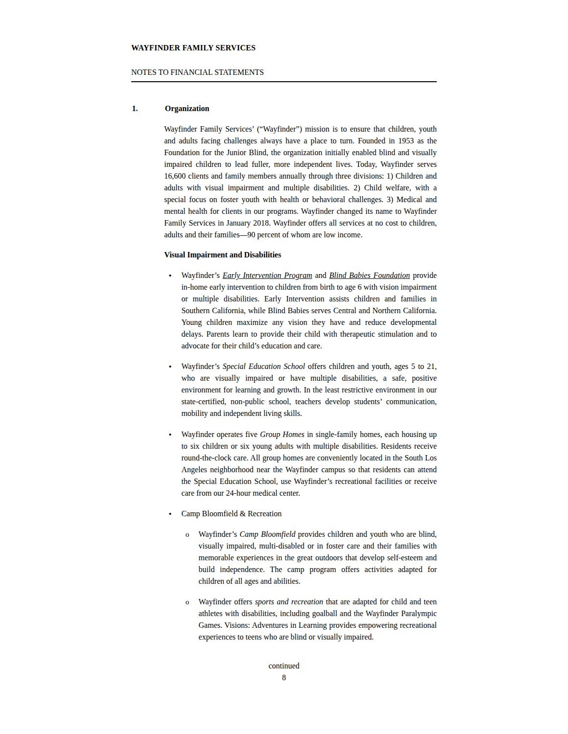WAYFINDER FAMILY SERVICES
NOTES TO FINANCIAL STATEMENTS
1.
Organization
Wayfinder Family Services’ (“Wayfinder”) mission is to ensure that children, youth and adults facing challenges always have a place to turn. Founded in 1953 as the Foundation for the Junior Blind, the organization initially enabled blind and visually impaired children to lead fuller, more independent lives. Today, Wayfinder serves 16,600 clients and family members annually through three divisions: 1) Children and adults with visual impairment and multiple disabilities. 2) Child welfare, with a special focus on foster youth with health or behavioral challenges. 3) Medical and mental health for clients in our programs. Wayfinder changed its name to Wayfinder Family Services in January 2018. Wayfinder offers all services at no cost to children, adults and their families—90 percent of whom are low income.
Visual Impairment and Disabilities
Wayfinder’s Early Intervention Program and Blind Babies Foundation provide in-home early intervention to children from birth to age 6 with vision impairment or multiple disabilities. Early Intervention assists children and families in Southern California, while Blind Babies serves Central and Northern California. Young children maximize any vision they have and reduce developmental delays. Parents learn to provide their child with therapeutic stimulation and to advocate for their child’s education and care.
Wayfinder’s Special Education School offers children and youth, ages 5 to 21, who are visually impaired or have multiple disabilities, a safe, positive environment for learning and growth. In the least restrictive environment in our state-certified, non-public school, teachers develop students’ communication, mobility and independent living skills.
Wayfinder operates five Group Homes in single-family homes, each housing up to six children or six young adults with multiple disabilities. Residents receive round-the-clock care. All group homes are conveniently located in the South Los Angeles neighborhood near the Wayfinder campus so that residents can attend the Special Education School, use Wayfinder’s recreational facilities or receive care from our 24-hour medical center.
Camp Bloomfield & Recreation
Wayfinder’s Camp Bloomfield provides children and youth who are blind, visually impaired, multi-disabled or in foster care and their families with memorable experiences in the great outdoors that develop self-esteem and build independence. The camp program offers activities adapted for children of all ages and abilities.
Wayfinder offers sports and recreation that are adapted for child and teen athletes with disabilities, including goalball and the Wayfinder Paralympic Games. Visions: Adventures in Learning provides empowering recreational experiences to teens who are blind or visually impaired.
continued
8